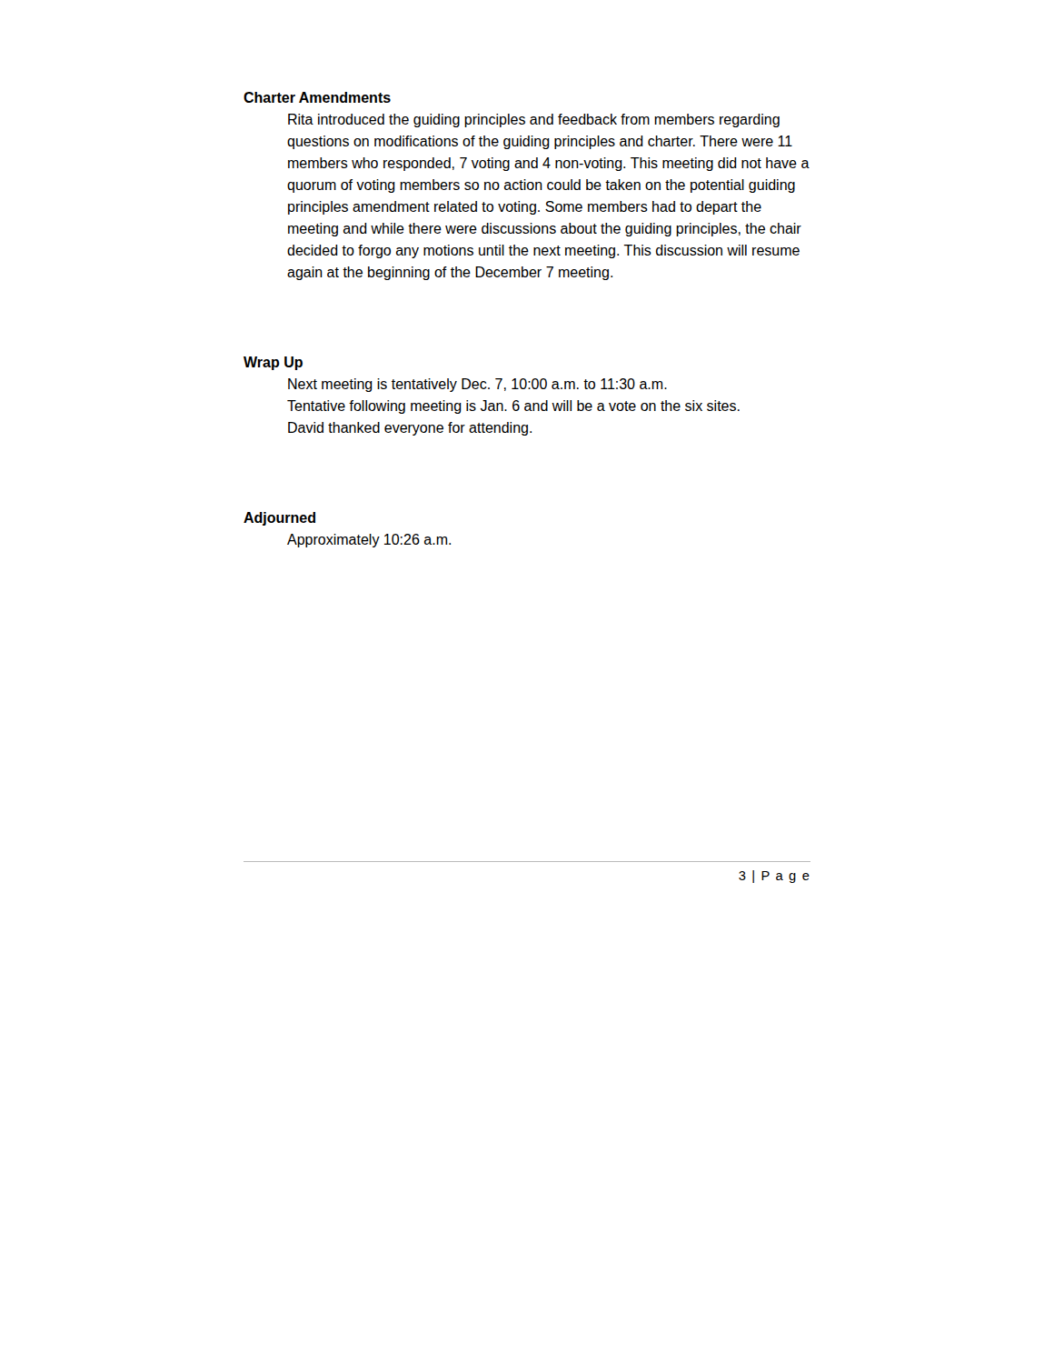Charter Amendments
Rita introduced the guiding principles and feedback from members regarding questions on modifications of the guiding principles and charter. There were 11 members who responded, 7 voting and 4 non-voting. This meeting did not have a quorum of voting members so no action could be taken on the potential guiding principles amendment related to voting. Some members had to depart the meeting and while there were discussions about the guiding principles, the chair decided to forgo any motions until the next meeting. This discussion will resume again at the beginning of the December 7 meeting.
Wrap Up
Next meeting is tentatively Dec. 7, 10:00 a.m. to 11:30 a.m.
Tentative following meeting is Jan. 6 and will be a vote on the six sites.
David thanked everyone for attending.
Adjourned
Approximately 10:26 a.m.
3 | P a g e